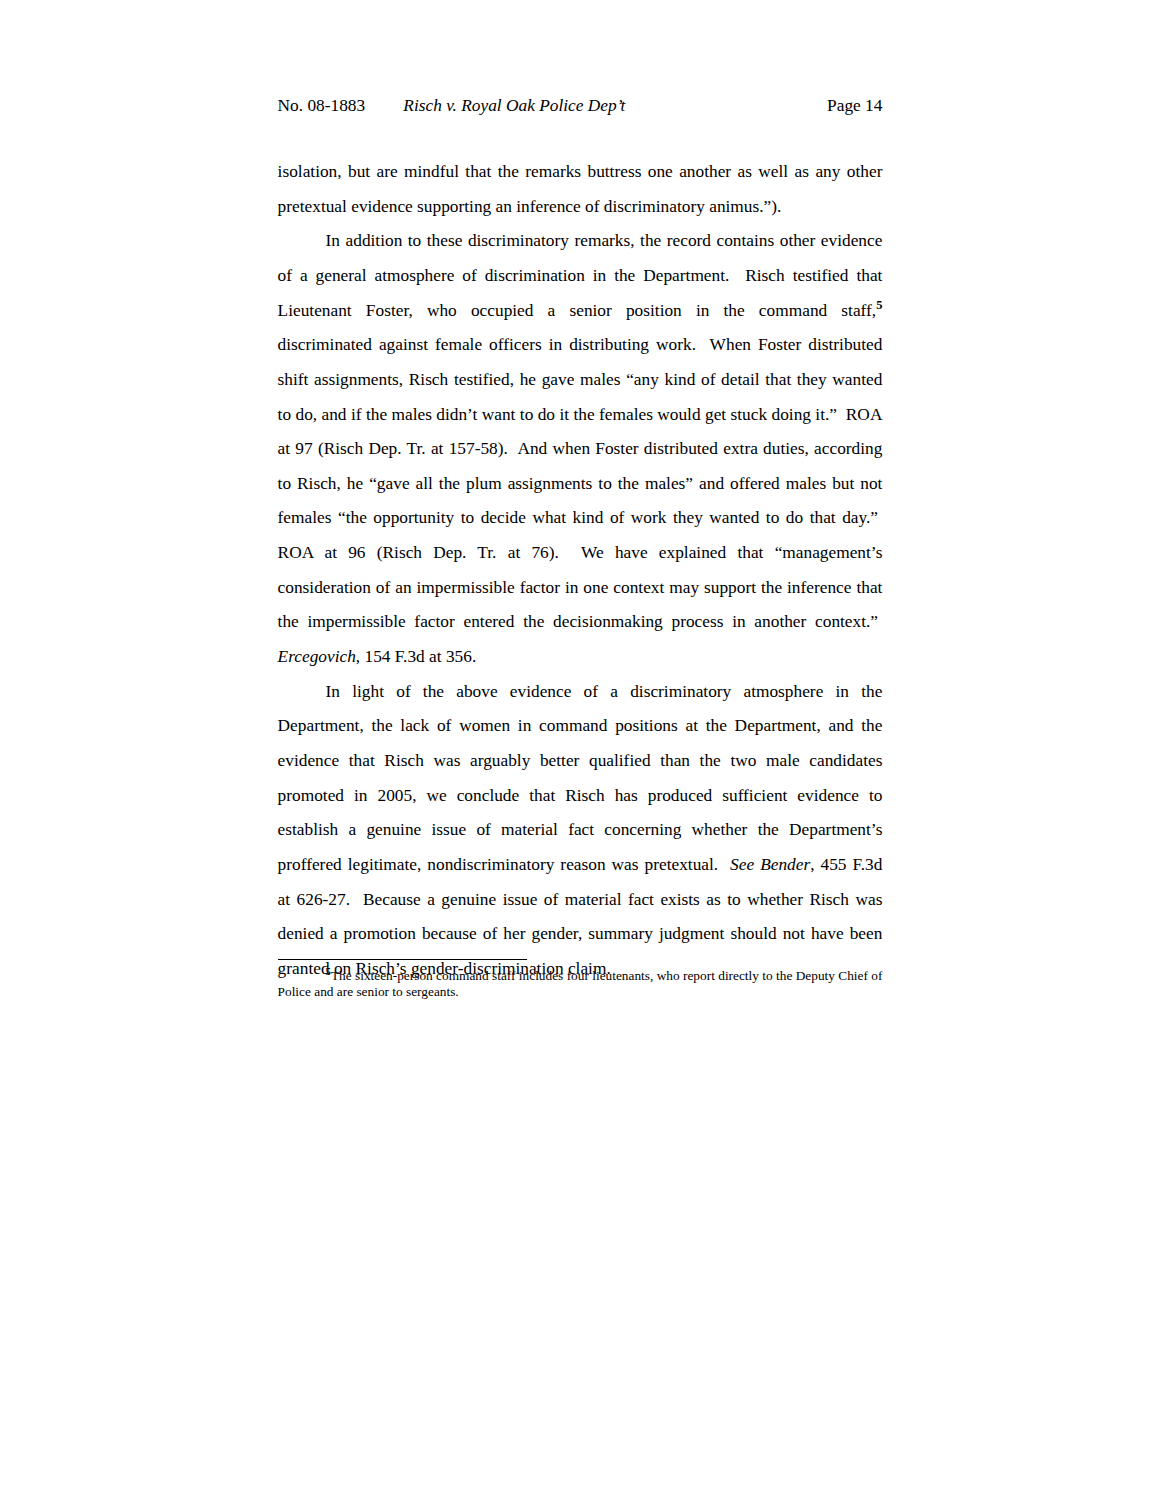No. 08-1883Risch v. Royal Oak Police Dep’t
Page 14
isolation, but are mindful that the remarks buttress one another as well as any other pretextual evidence supporting an inference of discriminatory animus.”).
In addition to these discriminatory remarks, the record contains other evidence of a general atmosphere of discrimination in the Department. Risch testified that Lieutenant Foster, who occupied a senior position in the command staff,5 discriminated against female officers in distributing work. When Foster distributed shift assignments, Risch testified, he gave males “any kind of detail that they wanted to do, and if the males didn’t want to do it the females would get stuck doing it.” ROA at 97 (Risch Dep. Tr. at 157-58). And when Foster distributed extra duties, according to Risch, he “gave all the plum assignments to the males” and offered males but not females “the opportunity to decide what kind of work they wanted to do that day.” ROA at 96 (Risch Dep. Tr. at 76). We have explained that “management’s consideration of an impermissible factor in one context may support the inference that the impermissible factor entered the decisionmaking process in another context.” Ercegovich, 154 F.3d at 356.
In light of the above evidence of a discriminatory atmosphere in the Department, the lack of women in command positions at the Department, and the evidence that Risch was arguably better qualified than the two male candidates promoted in 2005, we conclude that Risch has produced sufficient evidence to establish a genuine issue of material fact concerning whether the Department’s proffered legitimate, nondiscriminatory reason was pretextual. See Bender, 455 F.3d at 626-27. Because a genuine issue of material fact exists as to whether Risch was denied a promotion because of her gender, summary judgment should not have been granted on Risch’s gender-discrimination claim.
5The sixteen-person command staff includes four lieutenants, who report directly to the Deputy Chief of Police and are senior to sergeants.